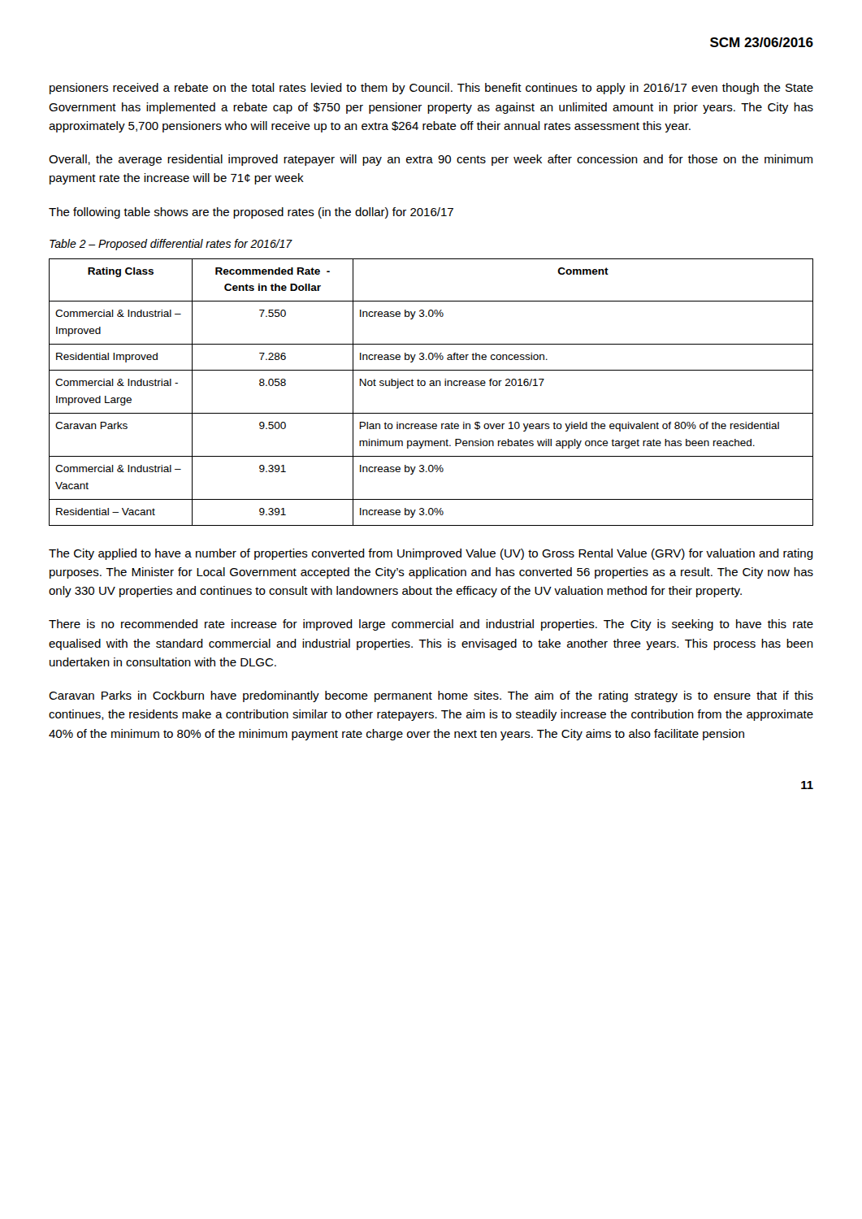SCM 23/06/2016
pensioners received a rebate on the total rates levied to them by Council. This benefit continues to apply in 2016/17 even though the State Government has implemented a rebate cap of $750 per pensioner property as against an unlimited amount in prior years. The City has approximately 5,700 pensioners who will receive up to an extra $264 rebate off their annual rates assessment this year.
Overall, the average residential improved ratepayer will pay an extra 90 cents per week after concession and for those on the minimum payment rate the increase will be 71¢ per week
The following table shows are the proposed rates (in the dollar) for 2016/17
Table 2 – Proposed differential rates for 2016/17
| Rating Class | Recommended Rate - Cents in the Dollar | Comment |
| --- | --- | --- |
| Commercial & Industrial – Improved | 7.550 | Increase by 3.0% |
| Residential Improved | 7.286 | Increase by 3.0% after the concession. |
| Commercial & Industrial -Improved Large | 8.058 | Not subject to an increase for 2016/17 |
| Caravan Parks | 9.500 | Plan to increase rate in $ over 10 years to yield the equivalent of 80% of the residential minimum payment. Pension rebates will apply once target rate has been reached. |
| Commercial & Industrial – Vacant | 9.391 | Increase by 3.0% |
| Residential – Vacant | 9.391 | Increase by 3.0% |
The City applied to have a number of properties converted from Unimproved Value (UV) to Gross Rental Value (GRV) for valuation and rating purposes. The Minister for Local Government accepted the City’s application and has converted 56 properties as a result. The City now has only 330 UV properties and continues to consult with landowners about the efficacy of the UV valuation method for their property.
There is no recommended rate increase for improved large commercial and industrial properties. The City is seeking to have this rate equalised with the standard commercial and industrial properties. This is envisaged to take another three years. This process has been undertaken in consultation with the DLGC.
Caravan Parks in Cockburn have predominantly become permanent home sites. The aim of the rating strategy is to ensure that if this continues, the residents make a contribution similar to other ratepayers. The aim is to steadily increase the contribution from the approximate 40% of the minimum to 80% of the minimum payment rate charge over the next ten years. The City aims to also facilitate pension
11